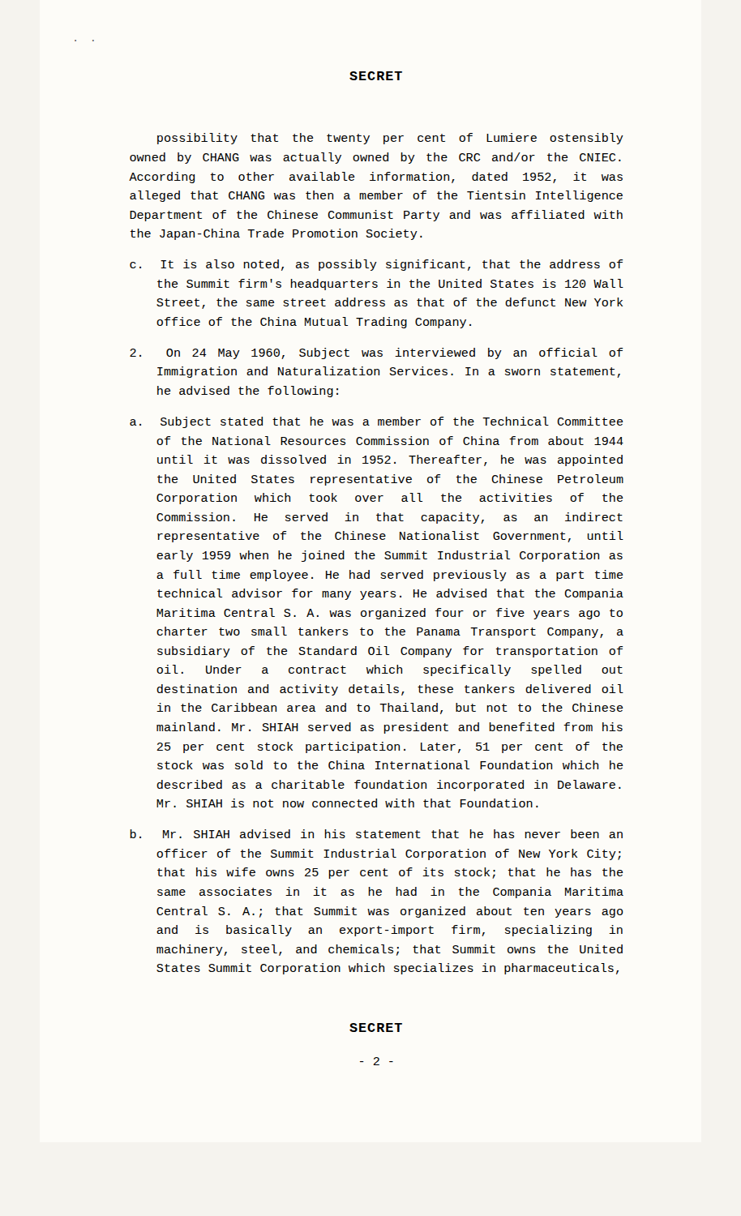. .
SECRET
possibility that the twenty per cent of Lumiere ostensibly owned by CHANG was actually owned by the CRC and/or the CNIEC. According to other available information, dated 1952, it was alleged that CHANG was then a member of the Tientsin Intelligence Department of the Chinese Communist Party and was affiliated with the Japan-China Trade Promotion Society.
c. It is also noted, as possibly significant, that the address of the Summit firm's headquarters in the United States is 120 Wall Street, the same street address as that of the defunct New York office of the China Mutual Trading Company.
2. On 24 May 1960, Subject was interviewed by an official of Immigration and Naturalization Services. In a sworn statement, he advised the following:
a. Subject stated that he was a member of the Technical Committee of the National Resources Commission of China from about 1944 until it was dissolved in 1952. Thereafter, he was appointed the United States representative of the Chinese Petroleum Corporation which took over all the activities of the Commission. He served in that capacity, as an indirect representative of the Chinese Nationalist Government, until early 1959 when he joined the Summit Industrial Corporation as a full time employee. He had served previously as a part time technical advisor for many years. He advised that the Compania Maritima Central S. A. was organized four or five years ago to charter two small tankers to the Panama Transport Company, a subsidiary of the Standard Oil Company for transportation of oil. Under a contract which specifically spelled out destination and activity details, these tankers delivered oil in the Caribbean area and to Thailand, but not to the Chinese mainland. Mr. SHIAH served as president and benefited from his 25 per cent stock participation. Later, 51 per cent of the stock was sold to the China International Foundation which he described as a charitable foundation incorporated in Delaware. Mr. SHIAH is not now connected with that Foundation.
b. Mr. SHIAH advised in his statement that he has never been an officer of the Summit Industrial Corporation of New York City; that his wife owns 25 per cent of its stock; that he has the same associates in it as he had in the Compania Maritima Central S. A.; that Summit was organized about ten years ago and is basically an export-import firm, specializing in machinery, steel, and chemicals; that Summit owns the United States Summit Corporation which specializes in pharmaceuticals,
SECRET
- 2 -